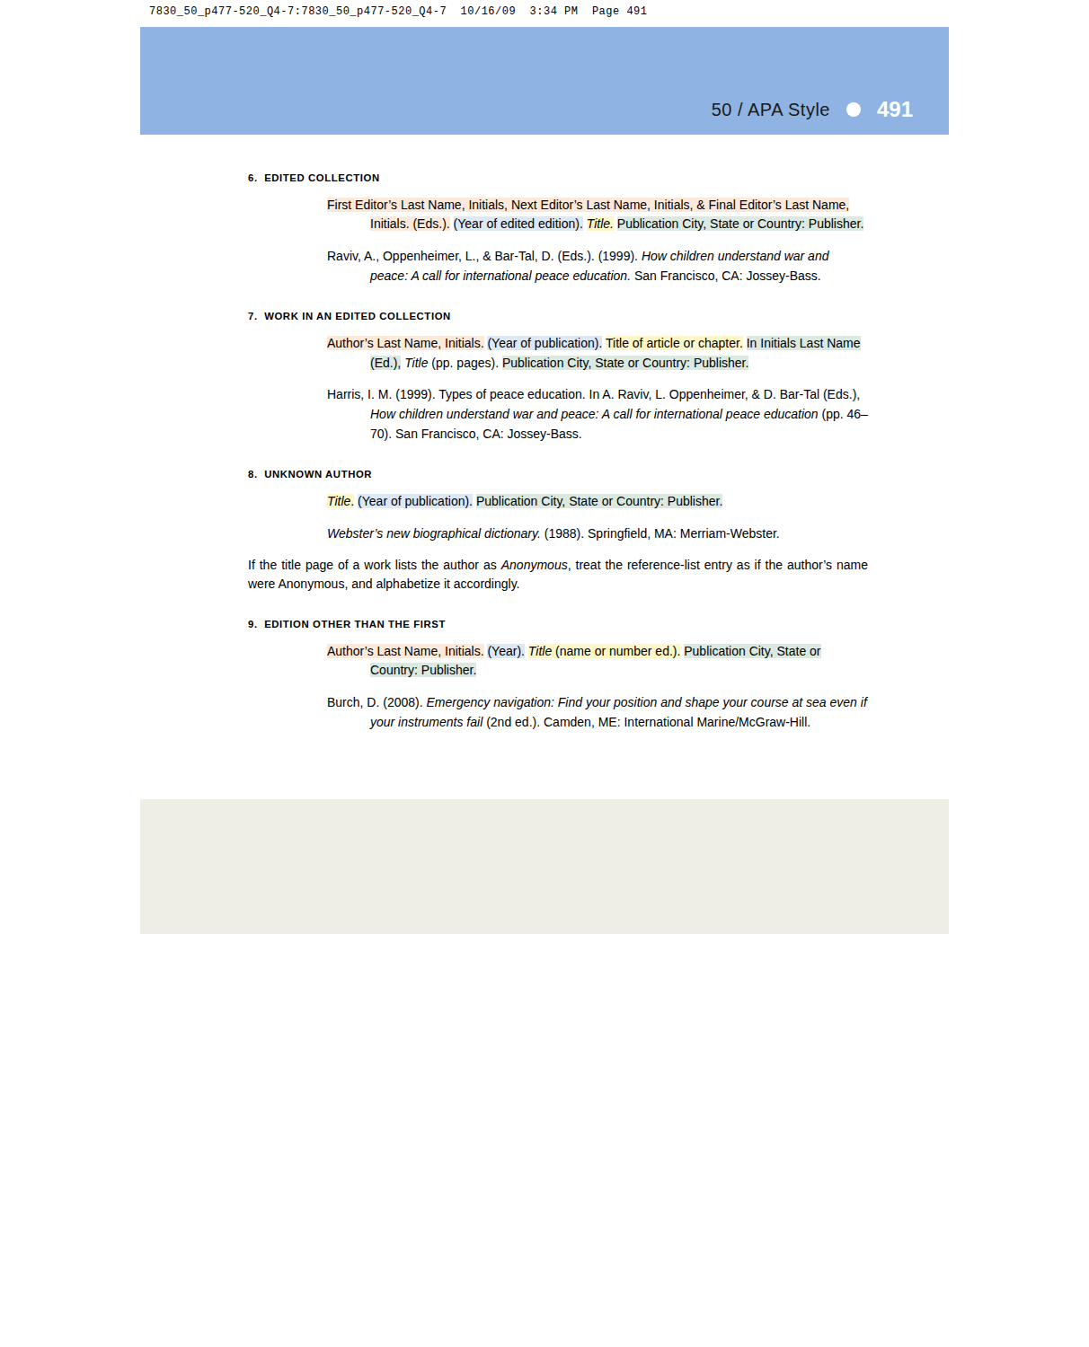7830_50_p477-520_Q4-7:7830_50_p477-520_Q4-7 10/16/09 3:34 PM Page 491
50 / APA Style 491
6. EDITED COLLECTION
First Editor’s Last Name, Initials, Next Editor’s Last Name, Initials, & Final Editor’s Last Name, Initials. (Eds.). (Year of edited edition). Title. Publication City, State or Country: Publisher.
Raviv, A., Oppenheimer, L., & Bar-Tal, D. (Eds.). (1999). How children understand war and peace: A call for international peace education. San Francisco, CA: Jossey-Bass.
7. WORK IN AN EDITED COLLECTION
Author’s Last Name, Initials. (Year of publication). Title of article or chapter. In Initials Last Name (Ed.), Title (pp. pages). Publication City, State or Country: Publisher.
Harris, I. M. (1999). Types of peace education. In A. Raviv, L. Oppenheimer, & D. Bar-Tal (Eds.), How children understand war and peace: A call for international peace education (pp. 46–70). San Francisco, CA: Jossey-Bass.
8. UNKNOWN AUTHOR
Title. (Year of publication). Publication City, State or Country: Publisher.
Webster’s new biographical dictionary. (1988). Springfield, MA: Merriam-Webster.
If the title page of a work lists the author as Anonymous, treat the reference-list entry as if the author’s name were Anonymous, and alphabetize it accordingly.
9. EDITION OTHER THAN THE FIRST
Author’s Last Name, Initials. (Year). Title (name or number ed.). Publication City, State or Country: Publisher.
Burch, D. (2008). Emergency navigation: Find your position and shape your course at sea even if your instruments fail (2nd ed.). Camden, ME: International Marine/McGraw-Hill.